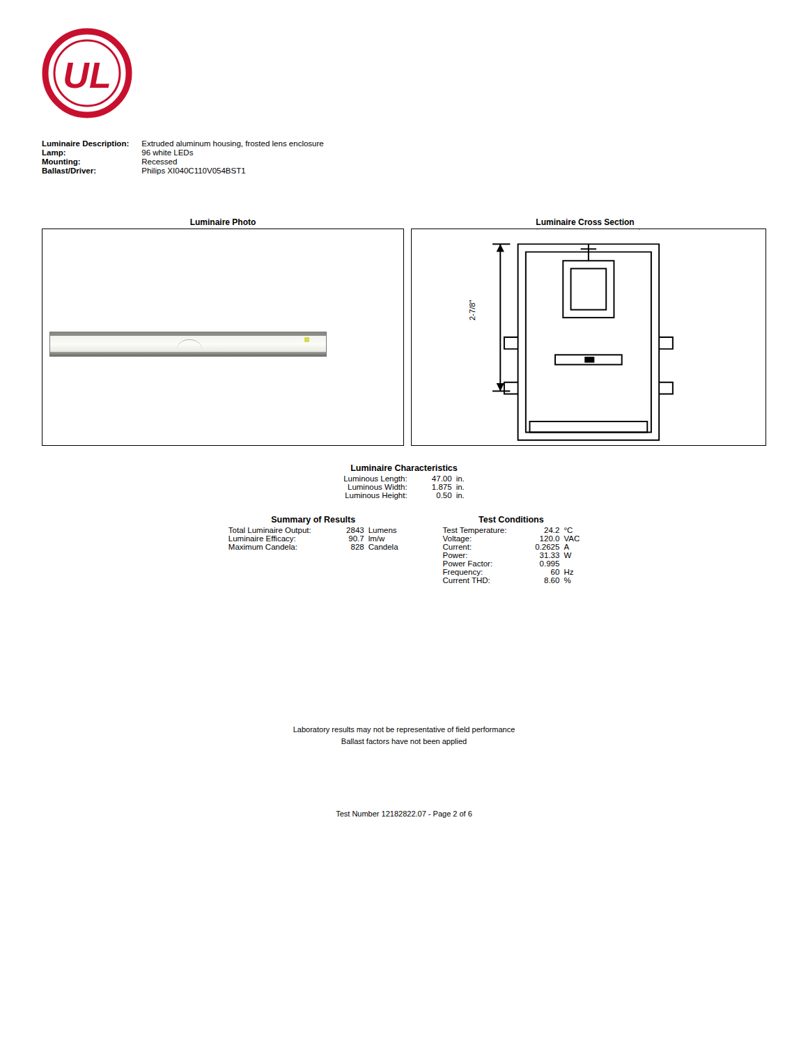UL
| Luminaire Description: | Extruded aluminum housing, frosted lens enclosure |
| Lamp: | 96 white LEDs |
| Mounting: | Recessed |
| Ballast/Driver: | Philips XI040C110V054BST1 |
Luminaire Photo Luminaire Cross Section
1-7/8" 2-7/8" 2-5/8"
Luminaire Characteristics
| Luminous Length: | 47.00 | in. |
| Luminous Width: | 1.875 | in. |
| Luminous Height: | 0.50 | in. |
Summary of Results
| Total Luminaire Output: | 2843 | Lumens |
| Luminaire Efficacy: | 90.7 | lm/w |
| Maximum Candela: | 828 | Candela |
Test Conditions
| Test Temperature: | 24.2 | °C |
| Voltage: | 120.0 | VAC |
| Current: | 0.2625 | A |
| Power: | 31.33 | W |
| Power Factor: | 0.995 | |
| Frequency: | 60 | Hz |
| Current THD: | 8.60 | % |
Laboratory results may not be representative of field performance
Ballast factors have not been applied
Test Number 12182822.07 - Page 2 of 6